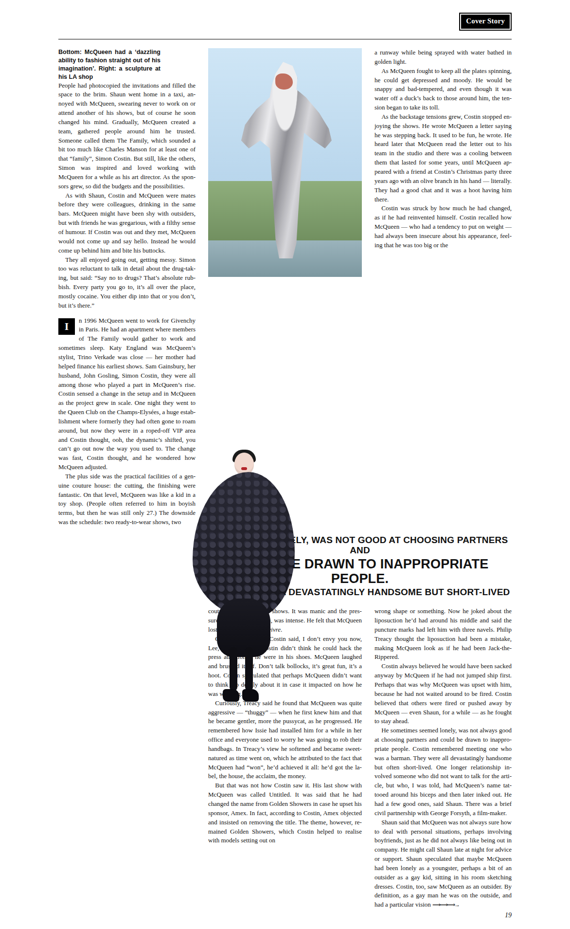Cover Story
Bottom: McQueen had a ‘dazzling ability to fashion straight out of his imagination’. Right: a sculpture at his LA shop
People had photocopied the invitations and filled the space to the brim. Shaun went home in a taxi, annoyed with McQueen, swearing never to work on or attend another of his shows, but of course he soon changed his mind. Gradually, McQueen created a team, gathered people around him he trusted. Someone called them The Family, which sounded a bit too much like Charles Manson for at least one of that “family”, Simon Costin. But still, like the others, Simon was inspired and loved working with McQueen for a while as his art director. As the sponsors grew, so did the budgets and the possibilities.
As with Shaun, Costin and McQueen were mates before they were colleagues, drinking in the same bars. McQueen might have been shy with outsiders, but with friends he was gregarious, with a filthy sense of humour. If Costin was out and they met, McQueen would not come up and say hello. Instead he would come up behind him and bite his buttocks.
They all enjoyed going out, getting messy. Simon too was reluctant to talk in detail about the drug-taking, but said: “Say no to drugs? That’s absolute rubbish. Every party you go to, it’s all over the place, mostly cocaine. You either dip into that or you don’t, but it’s there.”
In 1996 McQueen went to work for Givenchy in Paris. He had an apartment where members of The Family would gather to work and sometimes sleep. Katy England was McQueen’s stylist, Trino Verkade was close — her mother had helped finance his earliest shows. Sam Gainsbury, her husband, John Gosling, Simon Costin, they were all among those who played a part in McQueen’s rise. Costin sensed a change in the setup and in McQueen as the project grew in scale. One night they went to the Queen Club on the Champs-Elysées, a huge establishment where formerly they had often gone to roam around, but now they were in a roped-off VIP area and Costin thought, ooh, the dynamic’s shifted, you can’t go out now the way you used to. The change was fast, Costin thought, and he wondered how McQueen adjusted.
The plus side was the practical facilities of a genuine couture house: the cutting, the finishing were fantastic. On that level, McQueen was like a kid in a toy shop. (People often referred to him in boyish terms, but then he was still only 27.) The downside was the schedule: two ready-to-wear shows, two
a runway while being sprayed with water bathed in golden light.
As McQueen fought to keep all the plates spinning, he could get depressed and moody. He would be snappy and bad-tempered, and even though it was water off a duck’s back to those around him, the tension began to take its toll.
As the backstage tensions grew, Costin stopped enjoying the shows. He wrote McQueen a letter saying he was stepping back. It used to be fun, he wrote. He heard later that McQueen read the letter out to his team in the studio and there was a cooling between them that lasted for some years, until McQueen appeared with a friend at Costin’s Christmas party three years ago with an olive branch in his hand — literally. They had a good chat and it was a hoot having him there.
Costin was struck by how much he had changed, as if he had reinvented himself. Costin recalled how McQueen — who had a tendency to put on weight — had always been insecure about his appearance, feeling that he was too big or the
HE SEEMED LONELY, WAS NOT GOOD AT CHOOSING PARTNERS AND
COULD BE DRAWN TO INAPPROPRIATE PEOPLE.
THEY WERE ALL DEVASTATINGLY HANDSOME BUT SHORT-LIVED
couture shows, his own shows. It was manic and the pressure, it seemed to Costin, was intense. He felt that McQueen lost some of his joie de vivre.
One night at dinner Costin said, I don’t envy you now, Lee, I really don’t. Costin didn’t think he could hack the press attention if he were in his shoes. McQueen laughed and brushed it off. Don’t talk bollocks, it’s great fun, it’s a hoot. Costin speculated that perhaps McQueen didn’t want to think too deeply about it in case it impacted on how he was working.
Curiously, Treacy said he found that McQueen was quite aggressive — “thuggy” — when he first knew him and that he became gentler, more the pussycat, as he progressed. He remembered how Issie had installed him for a while in her office and everyone used to worry he was going to rob their handbags. In Treacy’s view he softened and became sweet-natured as time went on, which he attributed to the fact that McQueen had “won”, he’d achieved it all: he’d got the label, the house, the acclaim, the money.
But that was not how Costin saw it. His last show with McQueen was called Untitled. It was said that he had changed the name from Golden Showers in case he upset his sponsor, Amex. In fact, according to Costin, Amex objected and insisted on removing the title. The theme, however, remained Golden Showers, which Costin helped to realise with models setting out on
wrong shape or something. Now he joked about the liposuction he’d had around his middle and said the puncture marks had left him with three navels. Philip Treacy thought the liposuction had been a mistake, making McQueen look as if he had been Jack-the-Rippered.
Costin always believed he would have been sacked anyway by McQueen if he had not jumped ship first. Perhaps that was why McQueen was upset with him, because he had not waited around to be fired. Costin believed that others were fired or pushed away by McQueen — even Shaun, for a while — as he fought to stay ahead.
He sometimes seemed lonely, was not always good at choosing partners and could be drawn to inappropriate people. Costin remembered meeting one who was a barman. They were all devastatingly handsome but often short-lived. One longer relationship involved someone who did not want to talk for the article, but who, I was told, had McQueen’s name tattooed around his biceps and then later inked out. He had a few good ones, said Shaun. There was a brief civil partnership with George Forsyth, a film-maker.
Shaun said that McQueen was not always sure how to deal with personal situations, perhaps involving boyfriends, just as he did not always like being out in company. He might call Shaun late at night for advice or support. Shaun speculated that maybe McQueen had been lonely as a youngster, perhaps a bit of an outsider as a gay kid, sitting in his room sketching dresses. Costin, too, saw McQueen as an outsider. By definition, as a gay man he was on the outside, and had a particular vision ⟹⟹⟹→
19